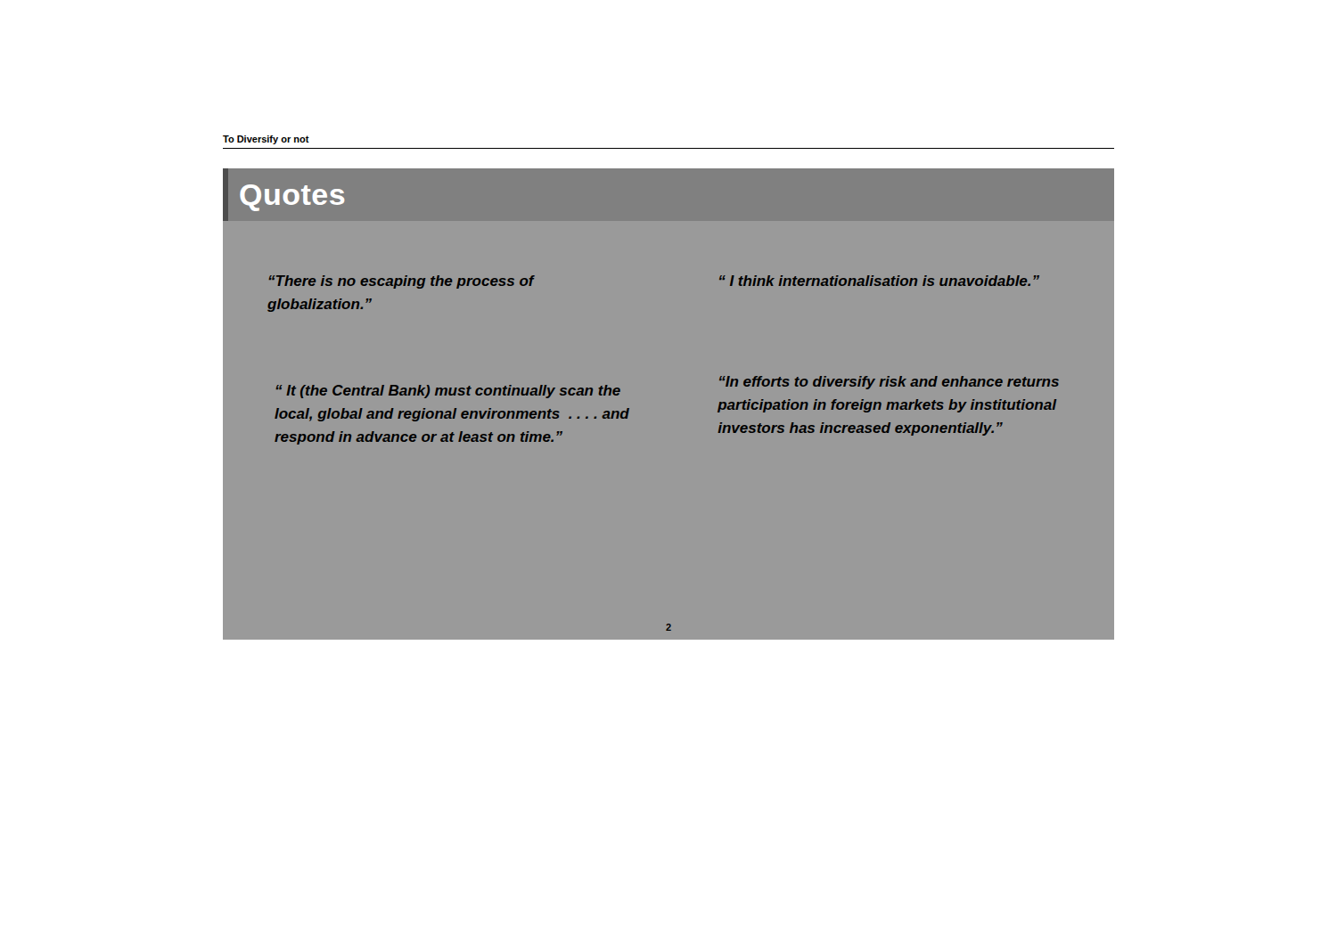To Diversify or not
Quotes
“There is no escaping the process of globalization.”
“ I think internationalisation is unavoidable.”
“ It (the Central Bank) must continually scan the local, global and regional environments . . . . and respond in advance or at least on time.”
“In efforts to diversify risk and enhance returns participation in foreign markets by institutional investors has increased exponentially.”
2